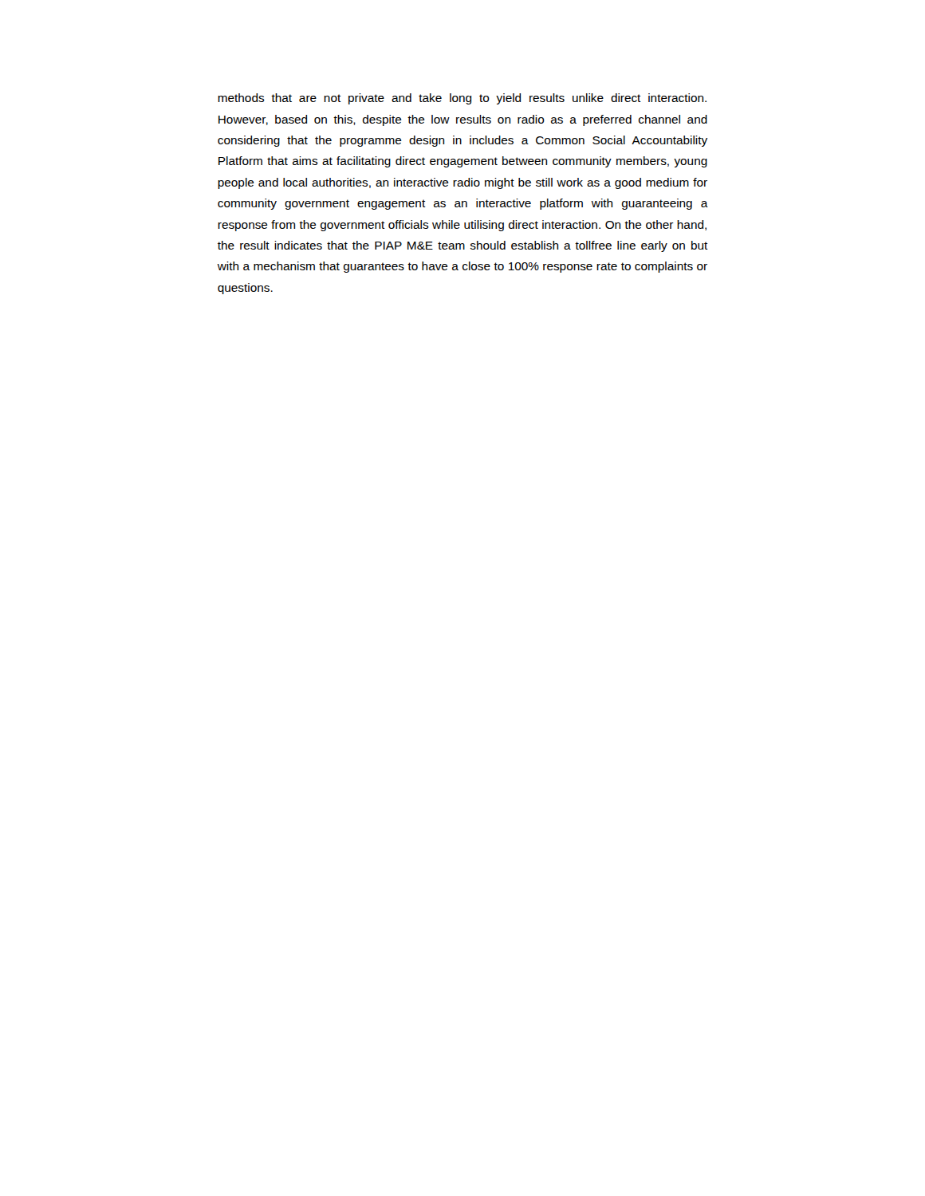methods that are not private and take long to yield results unlike direct interaction. However, based on this, despite the low results on radio as a preferred channel and considering that the programme design in includes a Common Social Accountability Platform that aims at facilitating direct engagement between community members, young people and local authorities, an interactive radio might be still work as a good medium for community government engagement as an interactive platform with guaranteeing a response from the government officials while utilising direct interaction. On the other hand, the result indicates that the PIAP M&E team should establish a tollfree line early on but with a mechanism that guarantees to have a close to 100% response rate to complaints or questions.